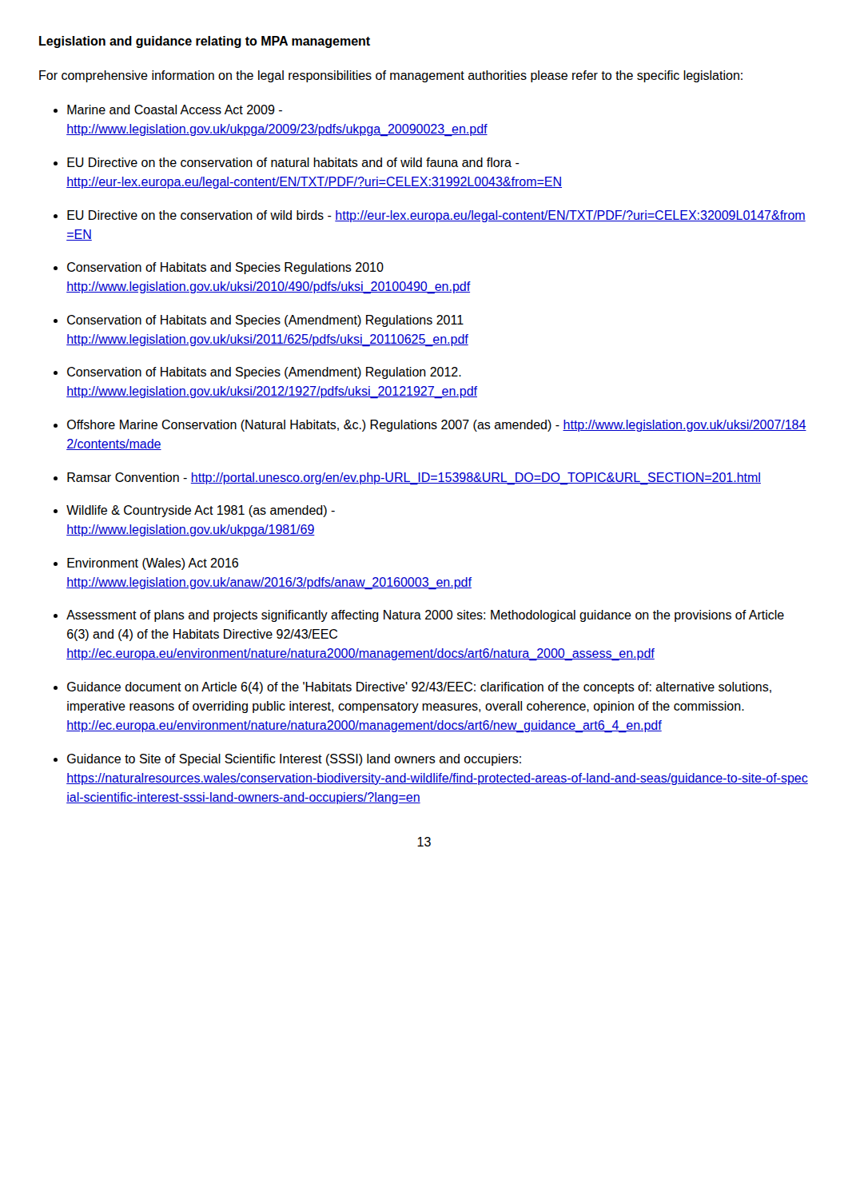Legislation and guidance relating to MPA management
For comprehensive information on the legal responsibilities of management authorities please refer to the specific legislation:
Marine and Coastal Access Act 2009 -
http://www.legislation.gov.uk/ukpga/2009/23/pdfs/ukpga_20090023_en.pdf
EU Directive on the conservation of natural habitats and of wild fauna and flora -
http://eur-lex.europa.eu/legal-content/EN/TXT/PDF/?uri=CELEX:31992L0043&from=EN
EU Directive on the conservation of wild birds - http://eur-lex.europa.eu/legal-content/EN/TXT/PDF/?uri=CELEX:32009L0147&from=EN
Conservation of Habitats and Species Regulations 2010
http://www.legislation.gov.uk/uksi/2010/490/pdfs/uksi_20100490_en.pdf
Conservation of Habitats and Species (Amendment) Regulations 2011
http://www.legislation.gov.uk/uksi/2011/625/pdfs/uksi_20110625_en.pdf
Conservation of Habitats and Species (Amendment) Regulation 2012.
http://www.legislation.gov.uk/uksi/2012/1927/pdfs/uksi_20121927_en.pdf
Offshore Marine Conservation (Natural Habitats, &c.) Regulations 2007 (as amended) - http://www.legislation.gov.uk/uksi/2007/1842/contents/made
Ramsar Convention - http://portal.unesco.org/en/ev.php-URL_ID=15398&URL_DO=DO_TOPIC&URL_SECTION=201.html
Wildlife & Countryside Act 1981 (as amended) -
http://www.legislation.gov.uk/ukpga/1981/69
Environment (Wales) Act 2016
http://www.legislation.gov.uk/anaw/2016/3/pdfs/anaw_20160003_en.pdf
Assessment of plans and projects significantly affecting Natura 2000 sites: Methodological guidance on the provisions of Article 6(3) and (4) of the Habitats Directive 92/43/EEC
http://ec.europa.eu/environment/nature/natura2000/management/docs/art6/natura_2000_assess_en.pdf
Guidance document on Article 6(4) of the 'Habitats Directive' 92/43/EEC: clarification of the concepts of: alternative solutions, imperative reasons of overriding public interest, compensatory measures, overall coherence, opinion of the commission.
http://ec.europa.eu/environment/nature/natura2000/management/docs/art6/new_guidance_art6_4_en.pdf
Guidance to Site of Special Scientific Interest (SSSI) land owners and occupiers:
https://naturalresources.wales/conservation-biodiversity-and-wildlife/find-protected-areas-of-land-and-seas/guidance-to-site-of-special-scientific-interest-sssi-land-owners-and-occupiers/?lang=en
13